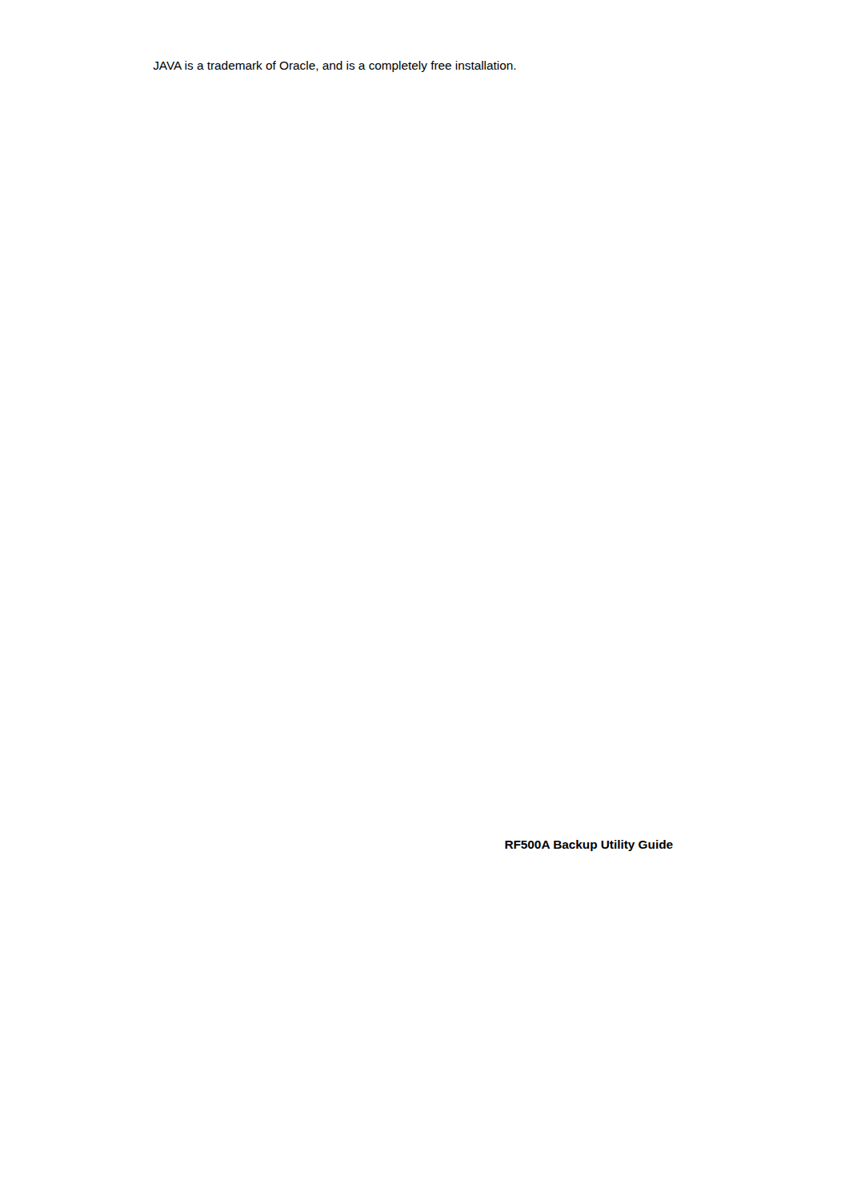JAVA is a trademark of Oracle, and is a completely free installation.
RF500A Backup Utility Guide